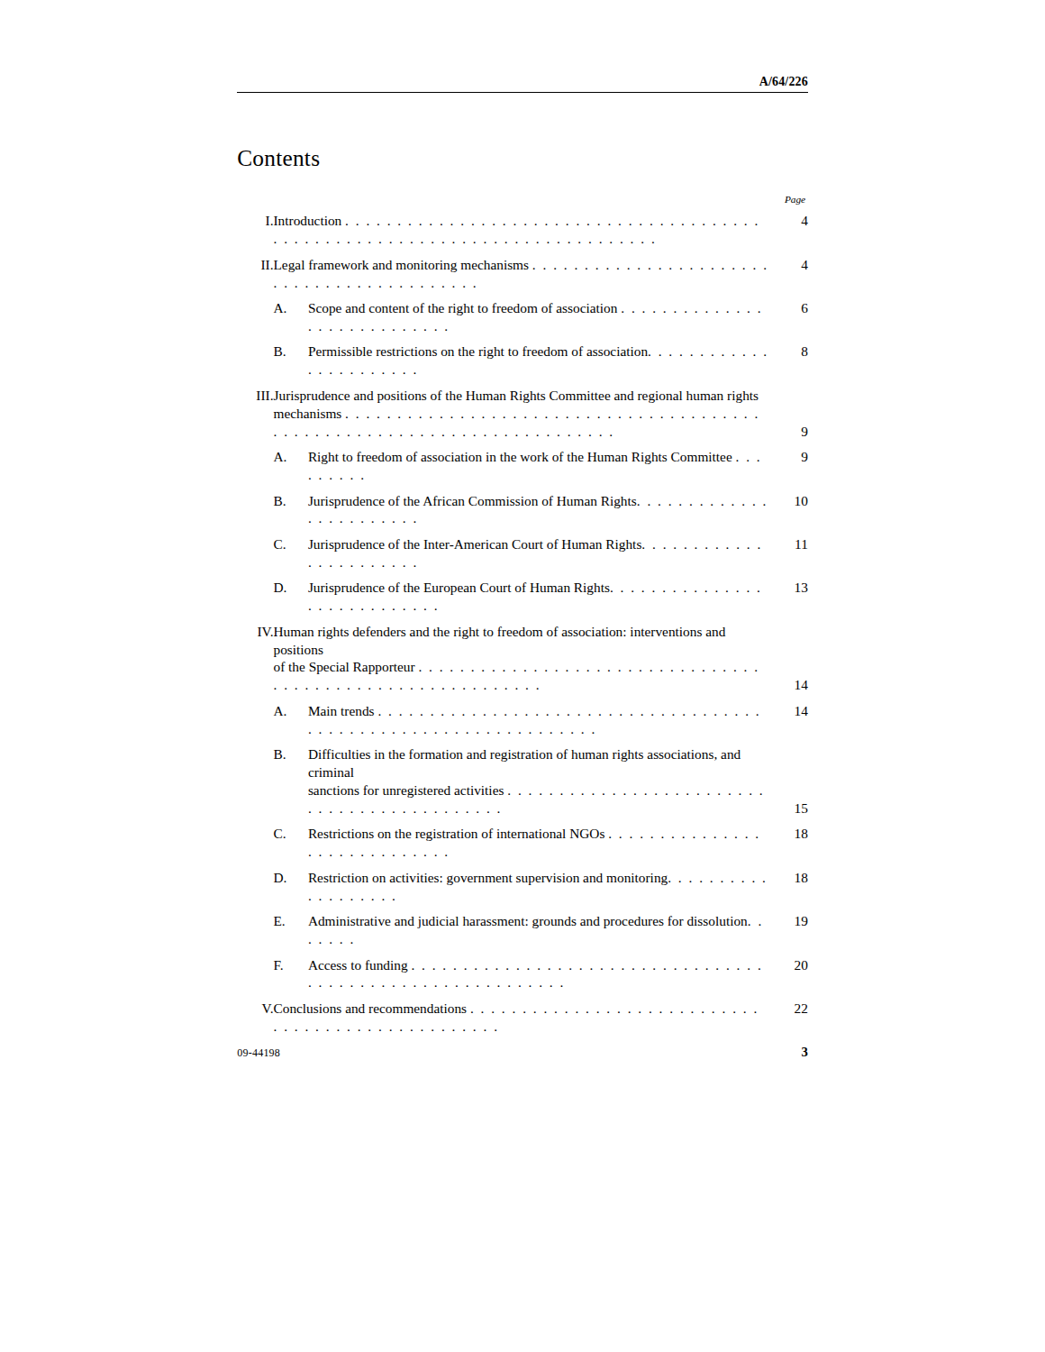A/64/226
Contents
Page
| I. | Introduction . . . . . . . . . . . . . . . . . . . . . . . . . . . . . . . . . . . . . . . . . . . . . . . . . . . . . . . . . . . . . . . . . . . . . . . . . . . . . | 4 |
| II. | Legal framework and monitoring mechanisms . . . . . . . . . . . . . . . . . . . . . . . . . . . . . . . . . . . . . . . . . . . | 4 |
| | A. | Scope and content of the right to freedom of association . . . . . . . . . . . . . . . . . . . . . . . . . . . . | 6 |
| | B. | Permissible restrictions on the right to freedom of association . . . . . . . . . . . . . . . . . . . . . . . | 8 |
| III. | Jurisprudence and positions of the Human Rights Committee and regional human rights mechanisms . . . . . . . . . . . . . . . . . . . . . . . . . . . . . . . . . . . . . . . . . . . . . . . . . . . . . . . . . . . . . . . . . . . . . . . . . | 9 |
| | A. | Right to freedom of association in the work of the Human Rights Committee . . . . . . . . . | 9 |
| | B. | Jurisprudence of the African Commission of Human Rights . . . . . . . . . . . . . . . . . . . . . . . . | 10 |
| | C. | Jurisprudence of the Inter-American Court of Human Rights . . . . . . . . . . . . . . . . . . . . . . . | 11 |
| | D. | Jurisprudence of the European Court of Human Rights . . . . . . . . . . . . . . . . . . . . . . . . . . . . | 13 |
| IV. | Human rights defenders and the right to freedom of association: interventions and positions of the Special Rapporteur . . . . . . . . . . . . . . . . . . . . . . . . . . . . . . . . . . . . . . . . . . . . . . . . . . . . . . . . . . . | 14 |
| | A. | Main trends . . . . . . . . . . . . . . . . . . . . . . . . . . . . . . . . . . . . . . . . . . . . . . . . . . . . . . . . . . . . . . . . . | 14 |
| | B. | Difficulties in the formation and registration of human rights associations, and criminal sanctions for unregistered activities . . . . . . . . . . . . . . . . . . . . . . . . . . . . . . . . . . . . . . . . . . . . | 15 |
| | C. | Restrictions on the registration of international NGOs . . . . . . . . . . . . . . . . . . . . . . . . . . . . . | 18 |
| | D. | Restriction on activities: government supervision and monitoring . . . . . . . . . . . . . . . . . . . | 18 |
| | E. | Administrative and judicial harassment: grounds and procedures for dissolution . . . . . . . | 19 |
| | F. | Access to funding . . . . . . . . . . . . . . . . . . . . . . . . . . . . . . . . . . . . . . . . . . . . . . . . . . . . . . . . . . . | 20 |
| V. | Conclusions and recommendations . . . . . . . . . . . . . . . . . . . . . . . . . . . . . . . . . . . . . . . . . . . . . . . . . . | 22 |
09-44198 3